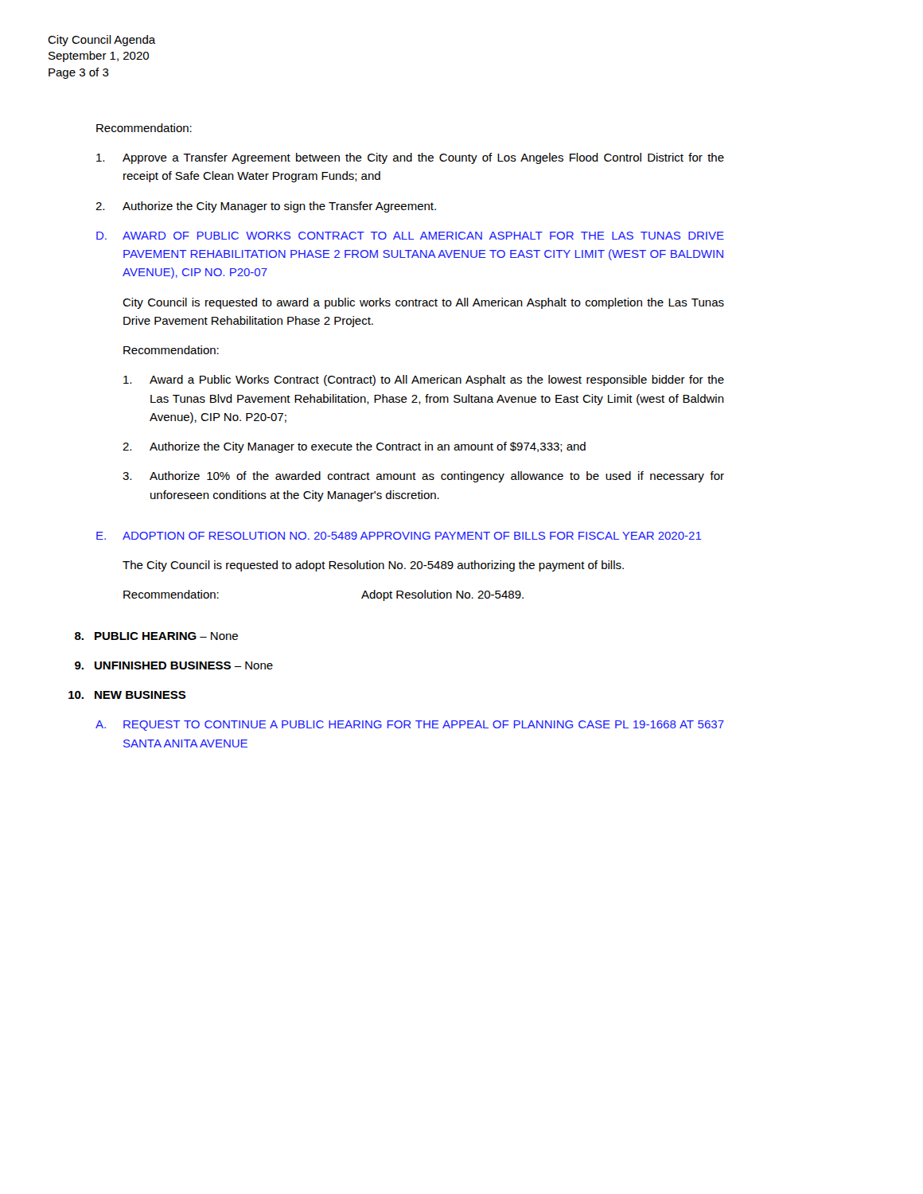City Council Agenda
September 1, 2020
Page 3 of 3
Recommendation:
1. Approve a Transfer Agreement between the City and the County of Los Angeles Flood Control District for the receipt of Safe Clean Water Program Funds; and
2. Authorize the City Manager to sign the Transfer Agreement.
D.
AWARD OF PUBLIC WORKS CONTRACT TO ALL AMERICAN ASPHALT FOR THE LAS TUNAS DRIVE PAVEMENT REHABILITATION PHASE 2 FROM SULTANA AVENUE TO EAST CITY LIMIT (WEST OF BALDWIN AVENUE), CIP NO. P20-07
City Council is requested to award a public works contract to All American Asphalt to completion the Las Tunas Drive Pavement Rehabilitation Phase 2 Project.
Recommendation:
1. Award a Public Works Contract (Contract) to All American Asphalt as the lowest responsible bidder for the Las Tunas Blvd Pavement Rehabilitation, Phase 2, from Sultana Avenue to East City Limit (west of Baldwin Avenue), CIP No. P20-07;
2. Authorize the City Manager to execute the Contract in an amount of $974,333; and
3. Authorize 10% of the awarded contract amount as contingency allowance to be used if necessary for unforeseen conditions at the City Manager's discretion.
E.
ADOPTION OF RESOLUTION NO. 20-5489 APPROVING PAYMENT OF BILLS FOR FISCAL YEAR 2020-21
The City Council is requested to adopt Resolution No. 20-5489 authorizing the payment of bills.
Recommendation:
Adopt Resolution No. 20-5489.
8.
PUBLIC HEARING – None
9.
UNFINISHED BUSINESS – None
10.
NEW BUSINESS
A.
REQUEST TO CONTINUE A PUBLIC HEARING FOR THE APPEAL OF PLANNING CASE PL 19-1668 AT 5637 SANTA ANITA AVENUE